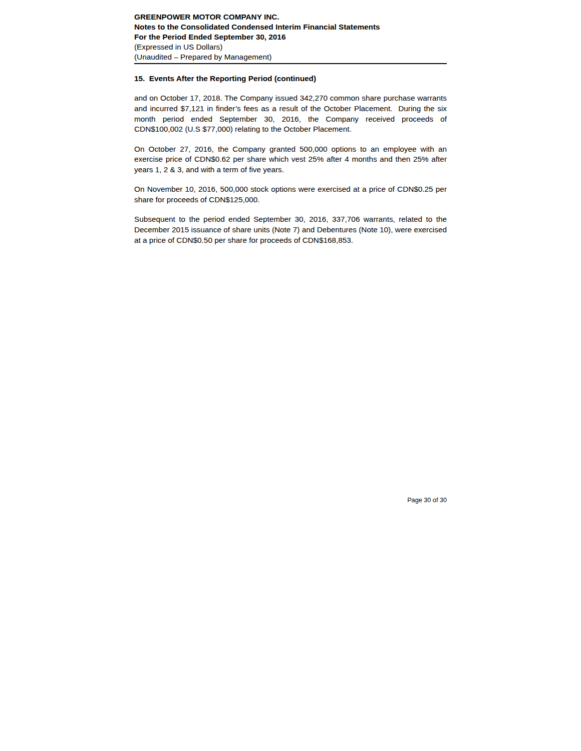GREENPOWER MOTOR COMPANY INC.
Notes to the Consolidated Condensed Interim Financial Statements
For the Period Ended September 30, 2016
(Expressed in US Dollars)
(Unaudited – Prepared by Management)
15. Events After the Reporting Period (continued)
and on October 17, 2018. The Company issued 342,270 common share purchase warrants and incurred $7,121 in finder’s fees as a result of the October Placement. During the six month period ended September 30, 2016, the Company received proceeds of CDN$100,002 (U.S $77,000) relating to the October Placement.
On October 27, 2016, the Company granted 500,000 options to an employee with an exercise price of CDN$0.62 per share which vest 25% after 4 months and then 25% after years 1, 2 & 3, and with a term of five years.
On November 10, 2016, 500,000 stock options were exercised at a price of CDN$0.25 per share for proceeds of CDN$125,000.
Subsequent to the period ended September 30, 2016, 337,706 warrants, related to the December 2015 issuance of share units (Note 7) and Debentures (Note 10), were exercised at a price of CDN$0.50 per share for proceeds of CDN$168,853.
Page 30 of 30